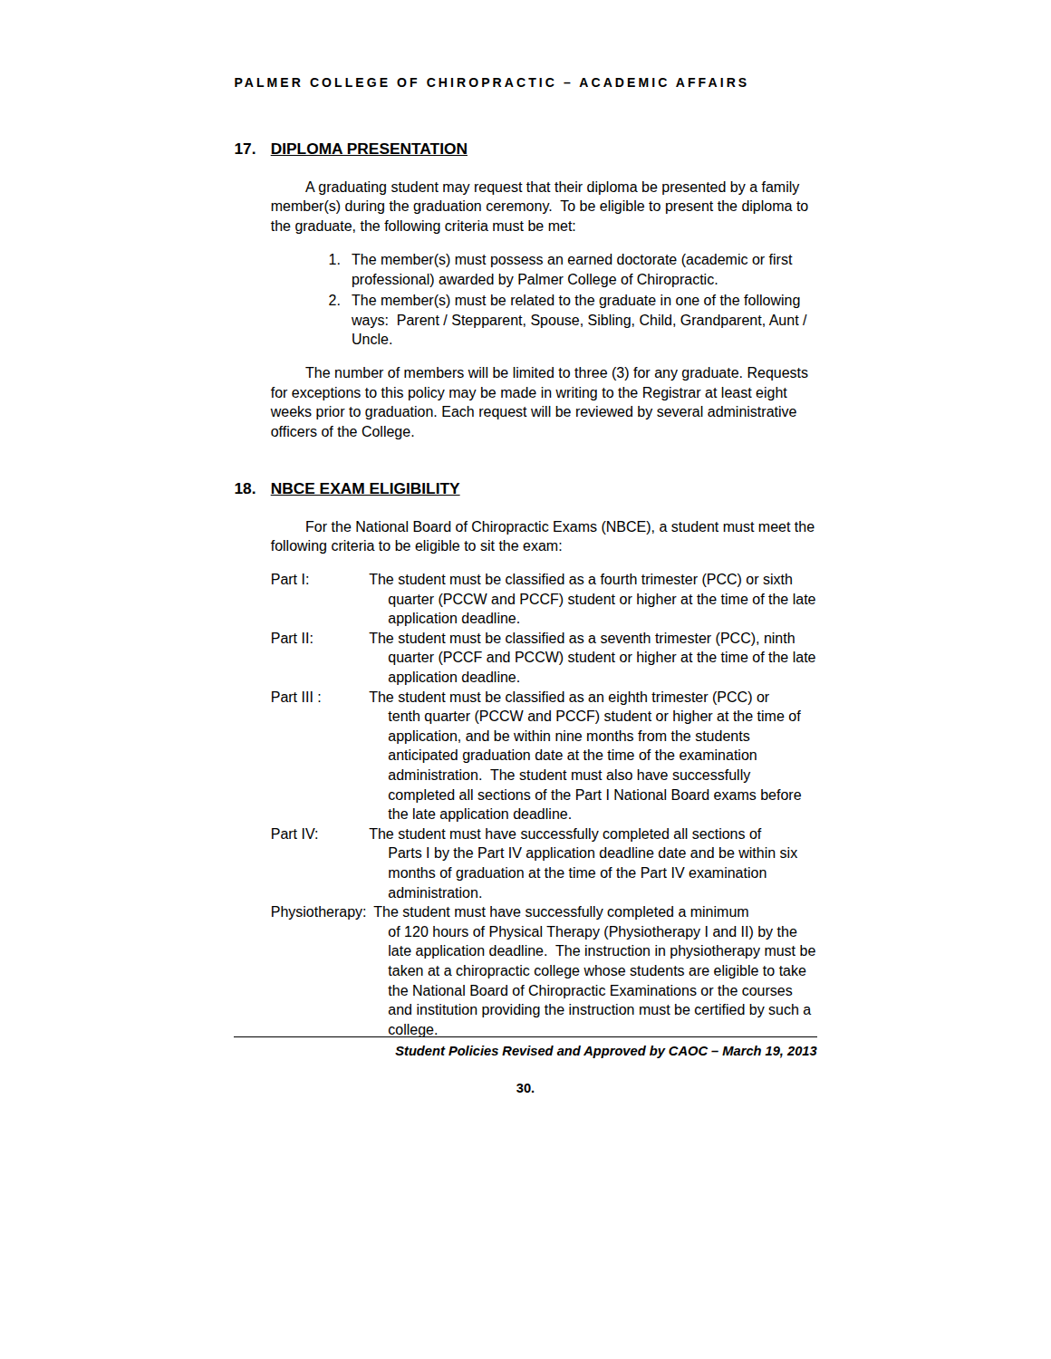PALMER COLLEGE OF CHIROPRACTIC – ACADEMIC AFFAIRS
17.
DIPLOMA PRESENTATION
A graduating student may request that their diploma be presented by a family member(s) during the graduation ceremony. To be eligible to present the diploma to the graduate, the following criteria must be met:
The member(s) must possess an earned doctorate (academic or first professional) awarded by Palmer College of Chiropractic.
The member(s) must be related to the graduate in one of the following ways: Parent / Stepparent, Spouse, Sibling, Child, Grandparent, Aunt / Uncle.
The number of members will be limited to three (3) for any graduate. Requests for exceptions to this policy may be made in writing to the Registrar at least eight weeks prior to graduation. Each request will be reviewed by several administrative officers of the College.
18.
NBCE EXAM ELIGIBILITY
For the National Board of Chiropractic Exams (NBCE), a student must meet the following criteria to be eligible to sit the exam:
Part I:
The student must be classified as a fourth trimester (PCC) or sixth
quarter (PCCW and PCCF) student or higher at the time of the late application deadline.
Part II:
The student must be classified as a seventh trimester (PCC), ninth
quarter (PCCF and PCCW) student or higher at the time of the late application deadline.
Part III :
The student must be classified as an eighth trimester (PCC) or
tenth quarter (PCCW and PCCF) student or higher at the time of application, and be within nine months from the students anticipated graduation date at the time of the examination administration. The student must also have successfully completed all sections of the Part I National Board exams before the late application deadline.
Part IV:
The student must have successfully completed all sections of
Parts I by the Part IV application deadline date and be within six months of graduation at the time of the Part IV examination administration.
Physiotherapy:
The student must have successfully completed a minimum
of 120 hours of Physical Therapy (Physiotherapy I and II) by the late application deadline. The instruction in physiotherapy must be taken at a chiropractic college whose students are eligible to take the National Board of Chiropractic Examinations or the courses and institution providing the instruction must be certified by such a college.
Student Policies Revised and Approved by CAOC – March 19, 2013
30.